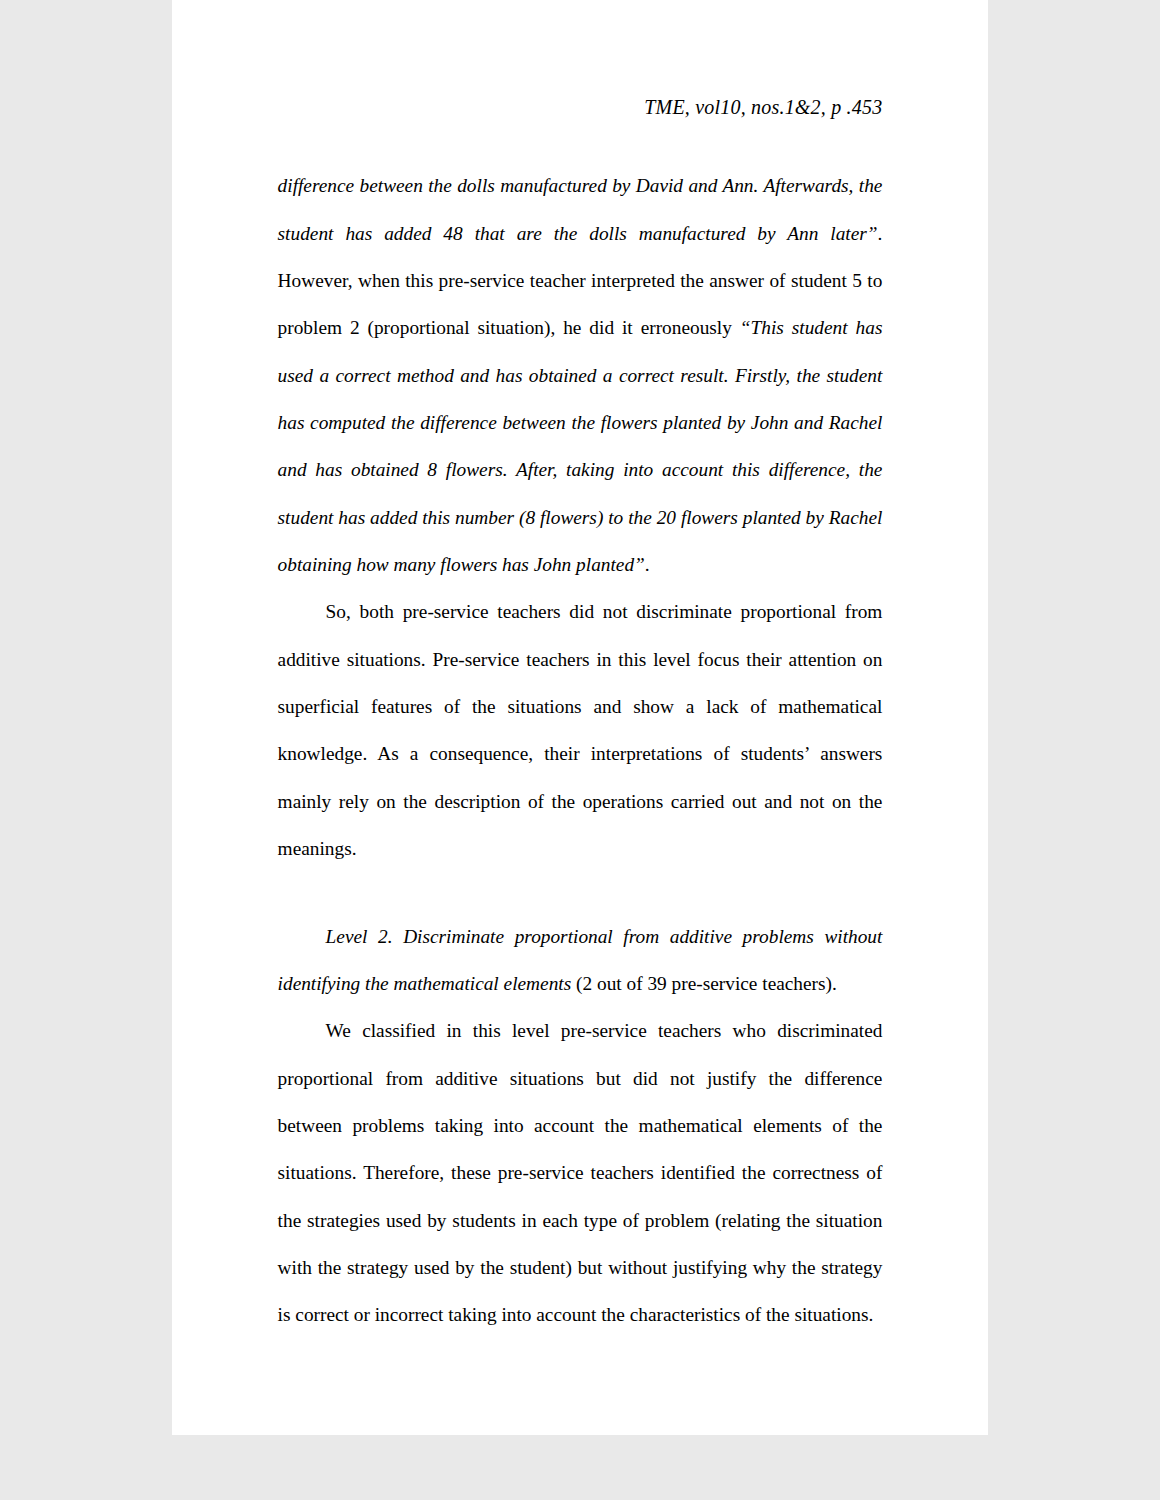TME, vol10, nos.1&2, p .453
difference between the dolls manufactured by David and Ann. Afterwards, the student has added 48 that are the dolls manufactured by Ann later”. However, when this pre-service teacher interpreted the answer of student 5 to problem 2 (proportional situation), he did it erroneously “This student has used a correct method and has obtained a correct result. Firstly, the student has computed the difference between the flowers planted by John and Rachel and has obtained 8 flowers. After, taking into account this difference, the student has added this number (8 flowers) to the 20 flowers planted by Rachel obtaining how many flowers has John planted”.
So, both pre-service teachers did not discriminate proportional from additive situations. Pre-service teachers in this level focus their attention on superficial features of the situations and show a lack of mathematical knowledge. As a consequence, their interpretations of students’ answers mainly rely on the description of the operations carried out and not on the meanings.
Level 2. Discriminate proportional from additive problems without identifying the mathematical elements (2 out of 39 pre-service teachers).
We classified in this level pre-service teachers who discriminated proportional from additive situations but did not justify the difference between problems taking into account the mathematical elements of the situations. Therefore, these pre-service teachers identified the correctness of the strategies used by students in each type of problem (relating the situation with the strategy used by the student) but without justifying why the strategy is correct or incorrect taking into account the characteristics of the situations.